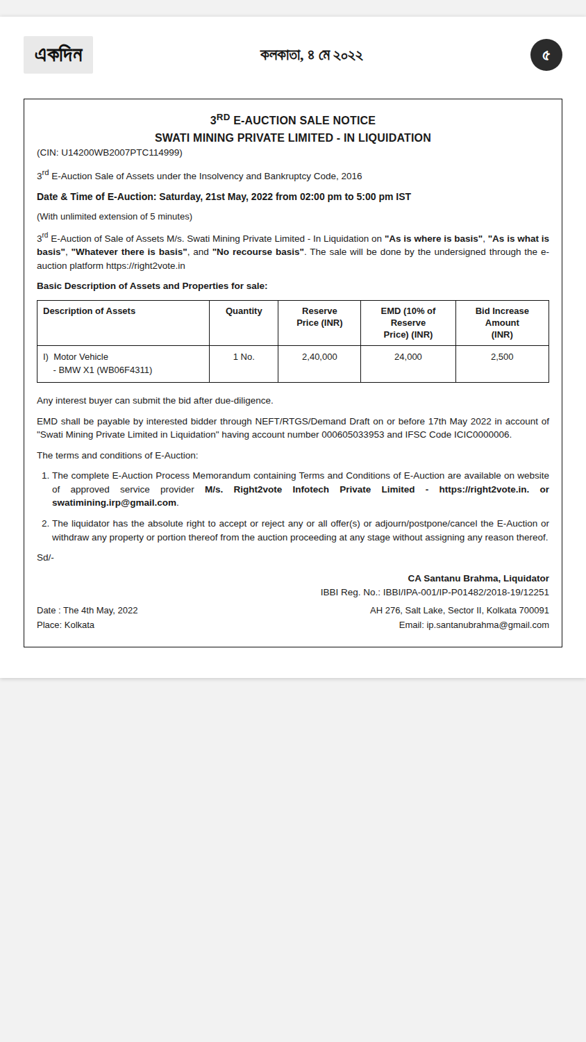একদিন
কলকাতা, ৪ মে ২০২২
৫
3rd E-Auction Sale Notice
Swati Mining Private Limited - In Liquidation
(CIN: U14200WB2007PTC114999)
3rd E-Auction Sale of Assets under the Insolvency and Bankruptcy Code, 2016
Date & Time of E-Auction: Saturday, 21st May, 2022 from 02:00 pm to 5:00 pm IST
(With unlimited extension of 5 minutes)
3rd E-Auction of Sale of Assets M/s. Swati Mining Private Limited - In Liquidation on "As is where is basis", "As is what is basis", "Whatever there is basis", and "No recourse basis". The sale will be done by the undersigned through the e-auction platform https://right2vote.in
Basic Description of Assets and Properties for sale:
| Description of Assets | Quantity | Reserve Price (INR) | EMD (10% of Reserve Price) (INR) | Bid Increase Amount (INR) |
| --- | --- | --- | --- | --- |
| I) Motor Vehicle - BMW X1 (WB06F4311) | 1 No. | 2,40,000 | 24,000 | 2,500 |
Any interest buyer can submit the bid after due-diligence.
EMD shall be payable by interested bidder through NEFT/RTGS/Demand Draft on or before 17th May 2022 in account of "Swati Mining Private Limited in Liquidation" having account number 000605033953 and IFSC Code ICIC0000006.
The terms and conditions of E-Auction:
The complete E-Auction Process Memorandum containing Terms and Conditions of E-Auction are available on website of approved service provider M/s. Right2vote Infotech Private Limited - https://right2vote.in. or swatimining.irp@gmail.com.
The liquidator has the absolute right to accept or reject any or all offer(s) or adjourn/postpone/cancel the E-Auction or withdraw any property or portion thereof from the auction proceeding at any stage without assigning any reason thereof.
Sd/-
CA Santanu Brahma, Liquidator
IBBI Reg. No.: IBBI/IPA-001/IP-P01482/2018-19/12251
Date : The 4th May, 2022
Place: Kolkata
AH 276, Salt Lake, Sector II, Kolkata 700091
Email: ip.santanubrahma@gmail.com